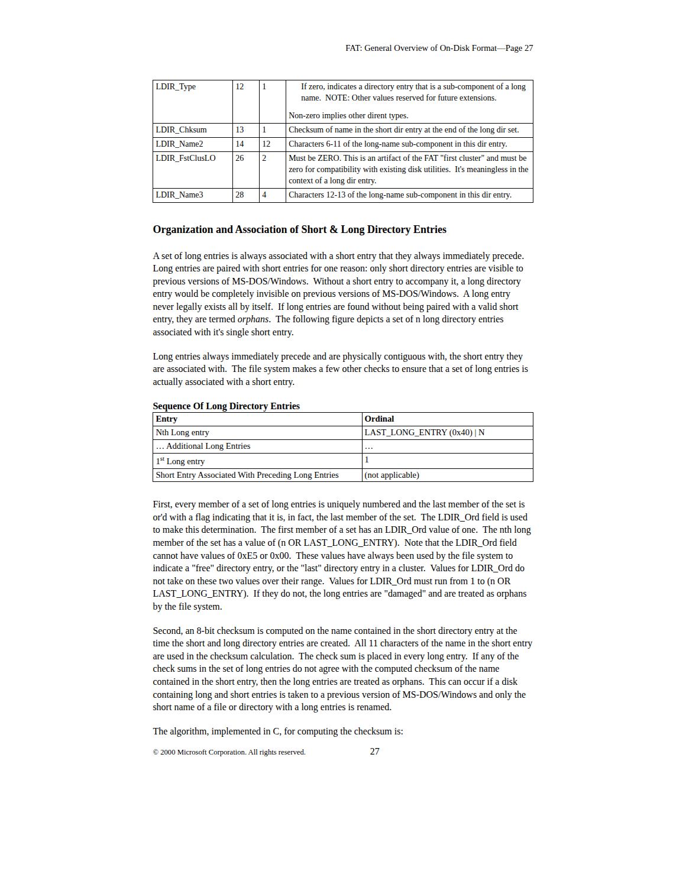FAT: General Overview of On-Disk Format—Page 27
| LDIR_Type | 12 | 1 | If zero, indicates a directory entry that is a sub-component of a long name. NOTE: Other values reserved for future extensions. Non-zero implies other dirent types. |
| LDIR_Chksum | 13 | 1 | Checksum of name in the short dir entry at the end of the long dir set. |
| LDIR_Name2 | 14 | 12 | Characters 6-11 of the long-name sub-component in this dir entry. |
| LDIR_FstClusLO | 26 | 2 | Must be ZERO. This is an artifact of the FAT "first cluster" and must be zero for compatibility with existing disk utilities. It's meaningless in the context of a long dir entry. |
| LDIR_Name3 | 28 | 4 | Characters 12-13 of the long-name sub-component in this dir entry. |
Organization and Association of Short & Long Directory Entries
A set of long entries is always associated with a short entry that they always immediately precede. Long entries are paired with short entries for one reason: only short directory entries are visible to previous versions of MS-DOS/Windows. Without a short entry to accompany it, a long directory entry would be completely invisible on previous versions of MS-DOS/Windows. A long entry never legally exists all by itself. If long entries are found without being paired with a valid short entry, they are termed orphans. The following figure depicts a set of n long directory entries associated with it's single short entry.
Long entries always immediately precede and are physically contiguous with, the short entry they are associated with. The file system makes a few other checks to ensure that a set of long entries is actually associated with a short entry.
Sequence Of Long Directory Entries
| Entry | Ordinal |
| --- | --- |
| Nth Long entry | LAST_LONG_ENTRY (0x40) / N |
| … Additional Long Entries | … |
| 1 st Long entry | 1 |
| Short Entry Associated With Preceding Long Entries | (not applicable) |
First, every member of a set of long entries is uniquely numbered and the last member of the set is or'd with a flag indicating that it is, in fact, the last member of the set. The LDIR_Ord field is used to make this determination. The first member of a set has an LDIR_Ord value of one. The nth long member of the set has a value of (n OR LAST_LONG_ENTRY). Note that the LDIR_Ord field cannot have values of 0xE5 or 0x00. These values have always been used by the file system to indicate a "free" directory entry, or the "last" directory entry in a cluster. Values for LDIR_Ord do not take on these two values over their range. Values for LDIR_Ord must run from 1 to (n OR LAST_LONG_ENTRY). If they do not, the long entries are "damaged" and are treated as orphans by the file system.
Second, an 8-bit checksum is computed on the name contained in the short directory entry at the time the short and long directory entries are created. All 11 characters of the name in the short entry are used in the checksum calculation. The check sum is placed in every long entry. If any of the check sums in the set of long entries do not agree with the computed checksum of the name contained in the short entry, then the long entries are treated as orphans. This can occur if a disk containing long and short entries is taken to a previous version of MS-DOS/Windows and only the short name of a file or directory with a long entries is renamed.
The algorithm, implemented in C, for computing the checksum is:
© 2000 Microsoft Corporation. All rights reserved. 27